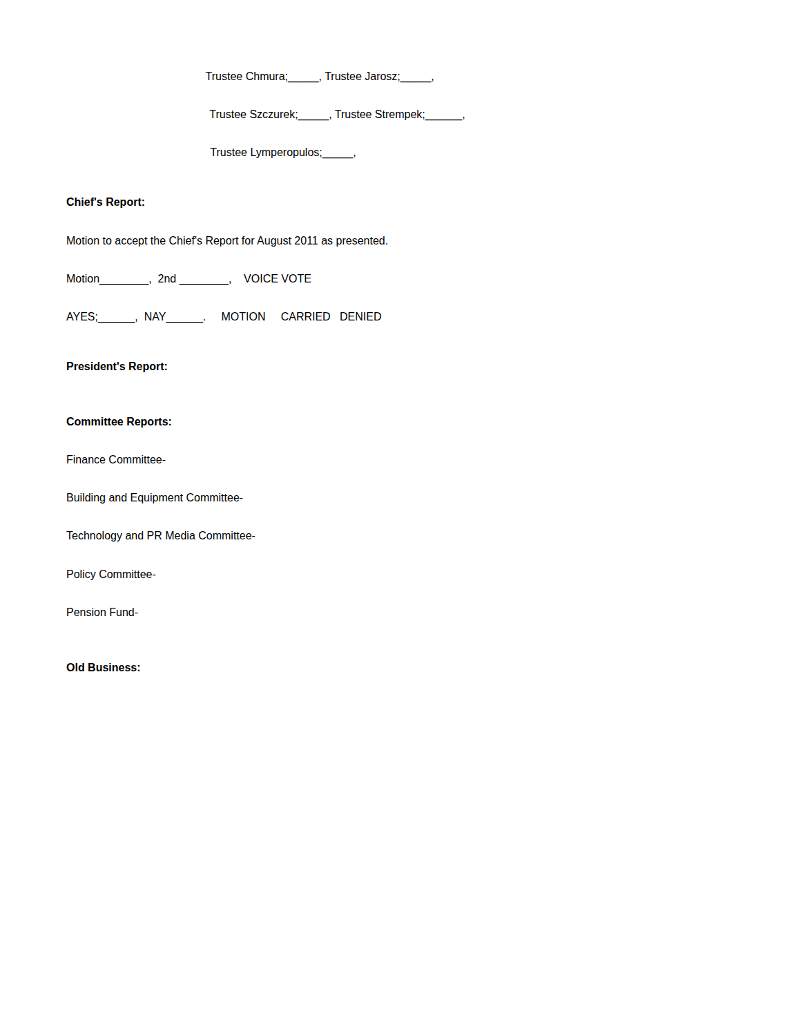Trustee Chmura;_____, Trustee Jarosz;_____,
Trustee Szczurek;_____, Trustee Strempek;______,
Trustee Lymperopulos;_____,
Chief's Report:
Motion to accept the Chief's Report for August 2011 as presented.
Motion________, 2nd ________, VOICE VOTE
AYES;______, NAY______. MOTION CARRIED DENIED
President's Report:
Committee Reports:
Finance Committee-
Building and Equipment Committee-
Technology and PR Media Committee-
Policy Committee-
Pension Fund-
Old Business: